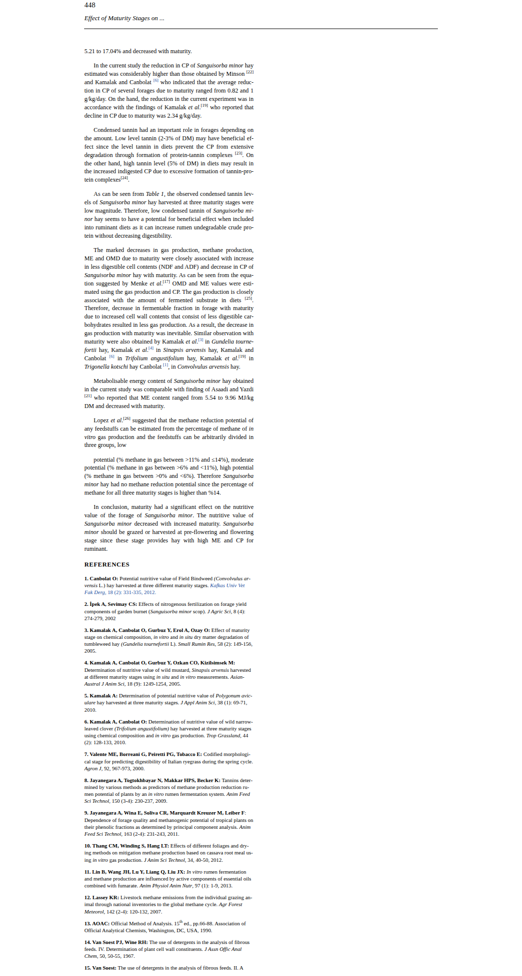448
Effect of Maturity Stages on ...
5.21 to 17.04% and decreased with maturity.
In the current study the reduction in CP of Sanguisorba minor hay estimated was considerably higher than those obtained by Minson [22] and Kamalak and Canbolat [6] who indicated that the average reduction in CP of several forages due to maturity ranged from 0.82 and 1 g/kg/day. On the hand, the reduction in the current experiment was in accordance with the findings of Kamalak et al.[19] who reported that decline in CP due to maturity was 2.34 g/kg/day.
Condensed tannin had an important role in forages depending on the amount. Low level tannin (2-3% of DM) may have beneficial effect since the level tannin in diets prevent the CP from extensive degradation through formation of protein-tannin complexes [23]. On the other hand, high tannin level (5% of DM) in diets may result in the increased indigested CP due to excessive formation of tannin-protein complexes[24].
As can be seen from Table 1, the observed condensed tannin levels of Sanguisorba minor hay harvested at three maturity stages were low magnitude. Therefore, low condensed tannin of Sanguisorba minor hay seems to have a potential for beneficial effect when included into ruminant diets as it can increase rumen undegradable crude protein without decreasing digestibility.
The marked decreases in gas production, methane production, ME and OMD due to maturity were closely associated with increase in less digestible cell contents (NDF and ADF) and decrease in CP of Sanguisorba minor hay with maturity. As can be seen from the equation suggested by Menke et al.[17] OMD and ME values were estimated using the gas production and CP. The gas production is closely associated with the amount of fermented substrate in diets [25]. Therefore, decrease in fermentable fraction in forage with maturity due to increased cell wall contents that consist of less digestible carbohydrates resulted in less gas production. As a result, the decrease in gas production with maturity was inevitable. Similar observation with maturity were also obtained by Kamalak et al.[3] in Gundelia tournefortii hay, Kamalak et al.[4] in Sinapsis arvensis hay, Kamalak and Canbolat [6] in Trifolium angustifolium hay, Kamalak et al.[19] in Trigonella kotschi hay Canbolat [1], in Convolvulus arvensis hay.
Metabolisable energy content of Sanguisorba minor hay obtained in the current study was comparable with finding of Asaadi and Yazdi [21] who reported that ME content ranged from 5.54 to 9.96 MJ/kg DM and decreased with maturity.
Lopez et al.[26] suggested that the methane reduction potential of any feedstuffs can be estimated from the percentage of methane of in vitro gas production and the feedstuffs can be arbitrarily divided in three groups, low
potential (% methane in gas between >11% and ≤14%), moderate potential (% methane in gas between >6% and <11%), high potential (% methane in gas between >0% and <6%). Therefore Sanguisorba minor hay had no methane reduction potential since the percentage of methane for all three maturity stages is higher than %14.
In conclusion, maturity had a significant effect on the nutritive value of the forage of Sanguisorba minor. The nutritive value of Sanguisorba minor decreased with increased maturity. Sanguisorba minor should be grazed or harvested at pre-flowering and flowering stage since these stage provides hay with high ME and CP for ruminant.
REFERENCES
1. Canbolat O: Potential nutritive value of Field Bindweed (Convolvulus arvensis L.) hay harvested at three different maturity stages. Kafkas Univ Vet Fak Derg, 18 (2): 331-335, 2012.
2. İpek A, Sevimay CS: Effects of nitrogenous fertilization on forage yield components of garden burnet (Sanguisorba minor scop). J Agric Sci, 8 (4): 274-279, 2002
3. Kamalak A, Canbolat O, Gurbuz Y, Erol A, Ozay O: Effect of maturity stage on chemical composition, in vitro and in situ dry matter degradation of tumbleweed hay (Gundelia tournefortii L). Small Rumin Res, 58 (2): 149-156, 2005.
4. Kamalak A, Canbolat O, Gurbuz Y, Ozkan CO, Kizilsimsek M: Determination of nutritive value of wild mustard, Sinapsis arvensis harvested at different maturity stages using in situ and in vitro measurements. Asian-Austral J Anim Sci, 18 (9): 1249-1254, 2005.
5. Kamalak A: Determination of potential nutritive value of Polygonum aviculare hay harvested at three maturity stages. J Appl Anim Sci, 38 (1): 69-71, 2010.
6. Kamalak A, Canbolat O: Determination of nutritive value of wild narrow-leaved clover (Trifolium angustifolium) hay harvested at three maturity stages using chemical composition and in vitro gas production. Trop Grassland, 44 (2): 128-133, 2010.
7. Valente ME, Borreani G, Peiretti PG, Tobacco E: Codified morphological stage for predicting digestibility of Italian ryegrass during the spring cycle. Agron J, 92, 967-973, 2000.
8. Jayanegara A, Togtokhbayar N, Makkar HPS, Becker K: Tannins determined by various methods as predictors of methane production reduction rumen potential of plants by an in vitro rumen fermentation system. Anim Feed Sci Technol, 150 (3-4): 230-237, 2009.
9. Jayanegara A, Wina E, Soliva CR, Marquardt Kreuzer M, Leiber F: Dependence of forage quality and methanogenic potential of tropical plants on their phenolic fractions as determined by principal component analysis. Anim Feed Sci Technol, 163 (2-4): 231-243, 2011.
10. Thang CM, Winding S, Hang LT: Effects of different foliages and drying methods on mitigation methane production based on cassava root meal using in vitro gas production. J Anim Sci Technol, 34, 40-50, 2012.
11. Lin B, Wang JH, Lu Y, Liang Q, Liu JX: In vitro rumen fermentation and methane production are influenced by active components of essential oils combined with fumarate. Anim Physiol Anim Nutr, 97 (1): 1-9, 2013.
12. Lassey KR: Livestock methane emissions from the individual grazing animal through national inventories to the global methane cycle. Agr Forest Meteorol, 142 (2-4): 120-132, 2007.
13. AOAC: Official Method of Analysis. 15th ed., pp.66-88. Association of Official Analytical Chemists, Washington, DC, USA, 1990.
14. Van Soest PJ, Wine RH: The use of detergents in the analysis of fibrous feeds. IV. Determination of plant cell wall constituents. J Assn Offic Anal Chem, 50, 50-55, 1967.
15. Van Soest: The use of detergents in the analysis of fibrous feeds. II. A